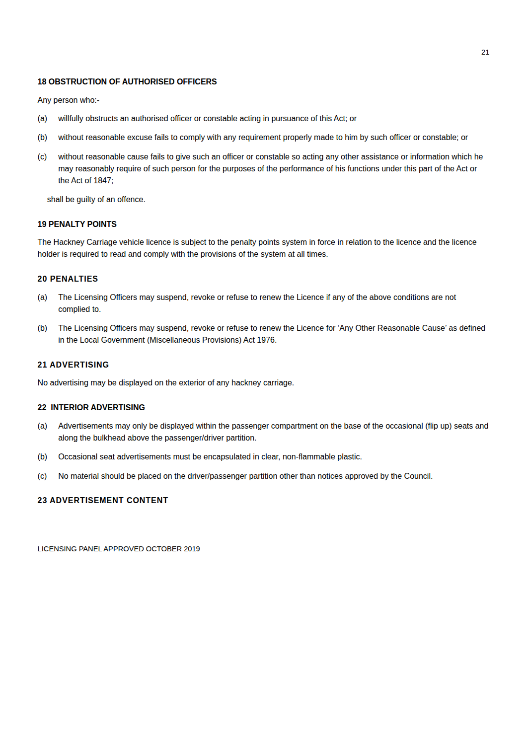21
18 OBSTRUCTION OF AUTHORISED OFFICERS
Any person who:-
(a) willfully obstructs an authorised officer or constable acting in pursuance of this Act; or
(b) without reasonable excuse fails to comply with any requirement properly made to him by such officer or constable; or
(c) without reasonable cause fails to give such an officer or constable so acting any other assistance or information which he may reasonably require of such person for the purposes of the performance of his functions under this part of the Act or the Act of 1847;
shall be guilty of an offence.
19 PENALTY POINTS
The Hackney Carriage vehicle licence is subject to the penalty points system in force in relation to the licence and the licence holder is required to read and comply with the provisions of the system at all times.
20 PENALTIES
(a) The Licensing Officers may suspend, revoke or refuse to renew the Licence if any of the above conditions are not complied to.
(b) The Licensing Officers may suspend, revoke or refuse to renew the Licence for ‘Any Other Reasonable Cause’ as defined in the Local Government (Miscellaneous Provisions) Act 1976.
21 ADVERTISING
No advertising may be displayed on the exterior of any hackney carriage.
22 INTERIOR ADVERTISING
(a) Advertisements may only be displayed within the passenger compartment on the base of the occasional (flip up) seats and along the bulkhead above the passenger/driver partition.
(b) Occasional seat advertisements must be encapsulated in clear, non-flammable plastic.
(c) No material should be placed on the driver/passenger partition other than notices approved by the Council.
23 ADVERTISEMENT CONTENT
LICENSING PANEL APPROVED OCTOBER 2019